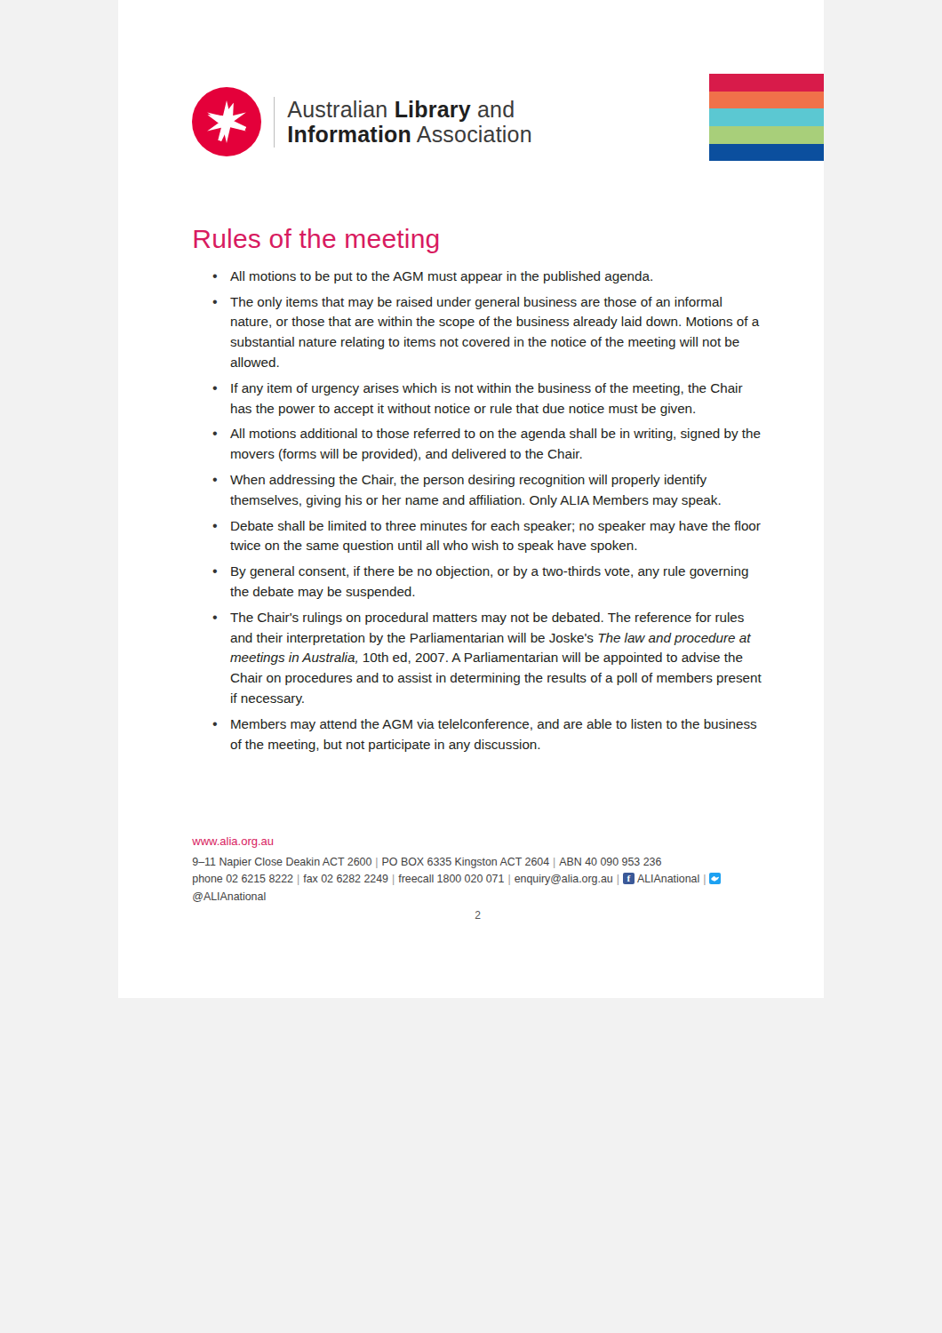Australian Library and
Information Association
Rules of the meeting
All motions to be put to the AGM must appear in the published agenda.
The only items that may be raised under general business are those of an informal nature, or those that are within the scope of the business already laid down. Motions of a substantial nature relating to items not covered in the notice of the meeting will not be allowed.
If any item of urgency arises which is not within the business of the meeting, the Chair has the power to accept it without notice or rule that due notice must be given.
All motions additional to those referred to on the agenda shall be in writing, signed by the movers (forms will be provided), and delivered to the Chair.
When addressing the Chair, the person desiring recognition will properly identify themselves, giving his or her name and affiliation. Only ALIA Members may speak.
Debate shall be limited to three minutes for each speaker; no speaker may have the floor twice on the same question until all who wish to speak have spoken.
By general consent, if there be no objection, or by a two-thirds vote, any rule governing the debate may be suspended.
The Chair's rulings on procedural matters may not be debated. The reference for rules and their interpretation by the Parliamentarian will be Joske's The law and procedure at meetings in Australia, 10th ed, 2007. A Parliamentarian will be appointed to advise the Chair on procedures and to assist in determining the results of a poll of members present if necessary.
Members may attend the AGM via telelconference, and are able to listen to the business of the meeting, but not participate in any discussion.
www.alia.org.au
9–11 Napier Close Deakin ACT 2600|PO BOX 6335 Kingston ACT 2604|ABN 40 090 953 236
phone 02 6215 8222|fax 02 6282 2249|freecall 1800 020 071|enquiry@alia.org.au| ALIAnational| @ALIAnational
2